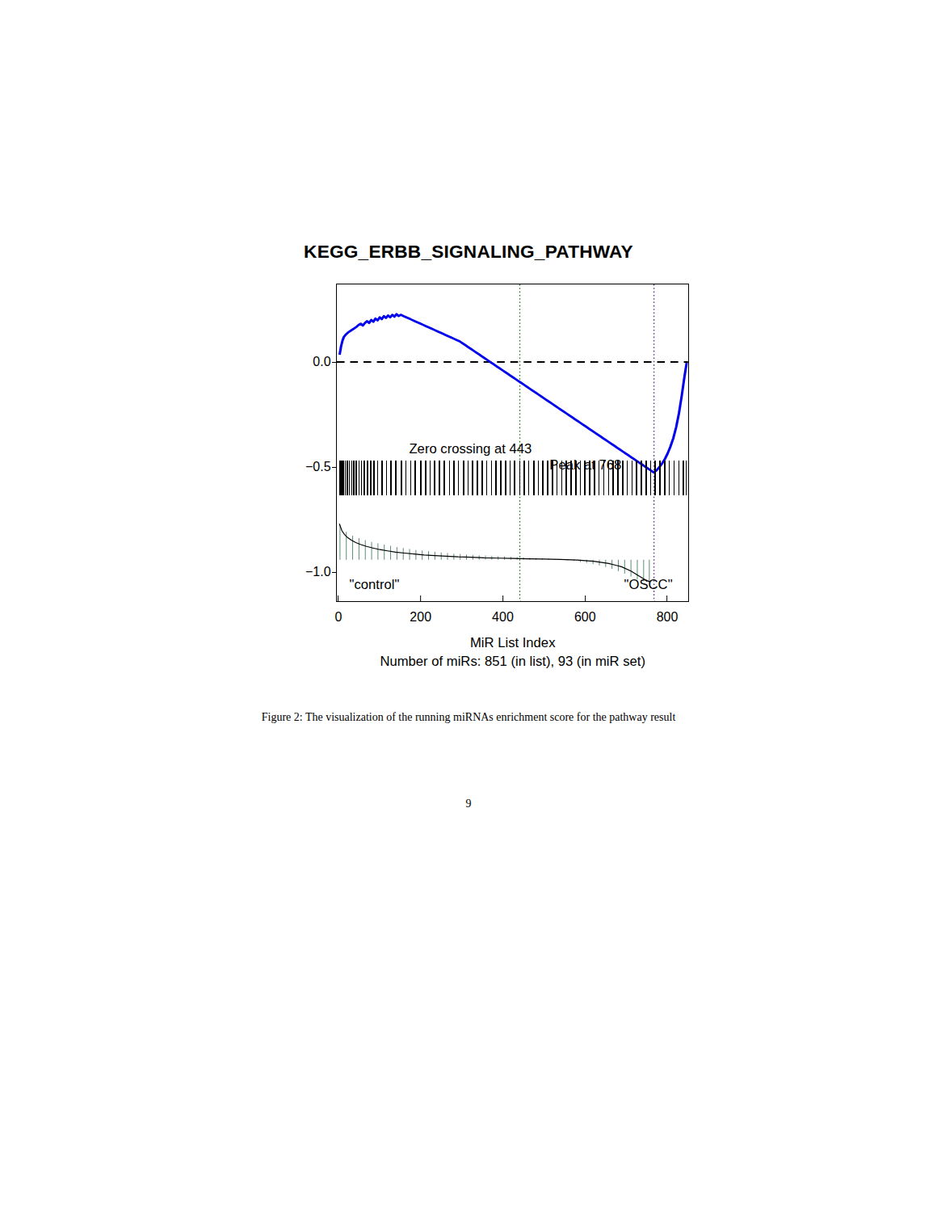KEGG_ERBB_SIGNALING_PATHWAY
Running Enrichment Score (RES)
0.0
−0.5
−1.0
Zero crossing at 443
Peak at 768
"control"
"OSCC"
0
200
400
600
800
MiR List Index
Number of miRs: 851 (in list), 93 (in miR set)
Figure 2: The visualization of the running miRNAs enrichment score for the pathway result
9